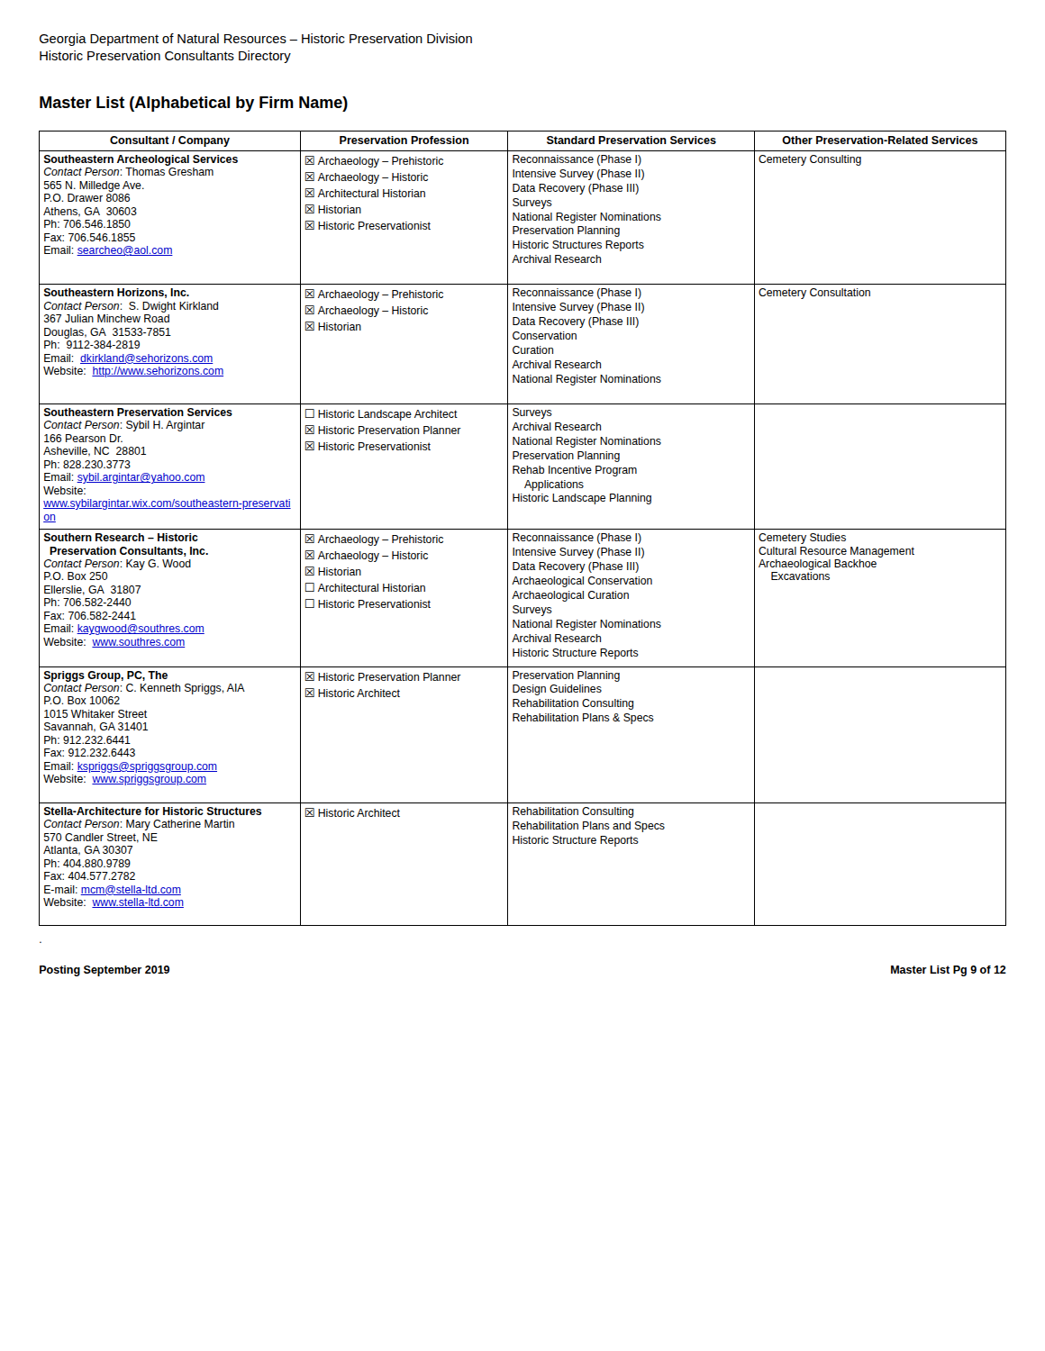Georgia Department of Natural Resources – Historic Preservation Division
Historic Preservation Consultants Directory
Master List (Alphabetical by Firm Name)
| Consultant / Company | Preservation Profession | Standard Preservation Services | Other Preservation-Related Services |
| --- | --- | --- | --- |
| Southeastern Archeological Services Contact Person : Thomas Gresham 565 N. Milledge Ave. P.O. Drawer 8086 Athens, GA 30603 Ph: 706.546.1850 Fax: 706.546.1855 Email: searcheo@aol.com | ☒ Archaeology – Prehistoric ☒ Archaeology – Historic ☒ Architectural Historian ☒ Historian ☒ Historic Preservationist | Reconnaissance (Phase I) Intensive Survey (Phase II) Data Recovery (Phase III) Surveys National Register Nominations Preservation Planning Historic Structures Reports Archival Research | Cemetery Consulting |
| Southeastern Horizons, Inc. Contact Person : S. Dwight Kirkland 367 Julian Minchew Road Douglas, GA 31533-7851 Ph: 9112-384-2819 Email: dkirkland@sehorizons.com Website: http://www.sehorizons.com | ☒ Archaeology – Prehistoric ☒ Archaeology – Historic ☒ Historian | Reconnaissance (Phase I) Intensive Survey (Phase II) Data Recovery (Phase III) Conservation Curation Archival Research National Register Nominations | Cemetery Consultation |
| Southeastern Preservation Services Contact Person : Sybil H. Argintar 166 Pearson Dr. Asheville, NC 28801 Ph: 828.230.3773 Email: sybil.argintar@yahoo.com Website: www.sybilargintar.wix.com/southeastern-preservation | ☐ Historic Landscape Architect ☒ Historic Preservation Planner ☒ Historic Preservationist | Surveys Archival Research National Register Nominations Preservation Planning Rehab Incentive Program Applications Historic Landscape Planning | |
| Southern Research – Historic Preservation Consultants, Inc. Contact Person : Kay G. Wood P.O. Box 250 Ellerslie, GA 31807 Ph: 706.582-2440 Fax: 706.582-2441 Email: kaygwood@southres.com Website: www.southres.com | ☒ Archaeology – Prehistoric ☒ Archaeology – Historic ☒ Historian ☐ Architectural Historian ☐ Historic Preservationist | Reconnaissance (Phase I) Intensive Survey (Phase II) Data Recovery (Phase III) Archaeological Conservation Archaeological Curation Surveys National Register Nominations Archival Research Historic Structure Reports | Cemetery Studies Cultural Resource Management Archaeological Backhoe Excavations |
| Spriggs Group, PC, The Contact Person : C. Kenneth Spriggs, AIA P.O. Box 10062 1015 Whitaker Street Savannah, GA 31401 Ph: 912.232.6441 Fax: 912.232.6443 Email: kspriggs@spriggsgroup.com Website: www.spriggsgroup.com | ☒ Historic Preservation Planner ☒ Historic Architect | Preservation Planning Design Guidelines Rehabilitation Consulting Rehabilitation Plans & Specs | |
| Stella-Architecture for Historic Structures Contact Person : Mary Catherine Martin 570 Candler Street, NE Atlanta, GA 30307 Ph: 404.880.9789 Fax: 404.577.2782 E-mail: mcm@stella-ltd.com Website: www.stella-ltd.com | ☒ Historic Architect | Rehabilitation Consulting Rehabilitation Plans and Specs Historic Structure Reports | |
.
Posting September 2019 Master List Pg 9 of 12